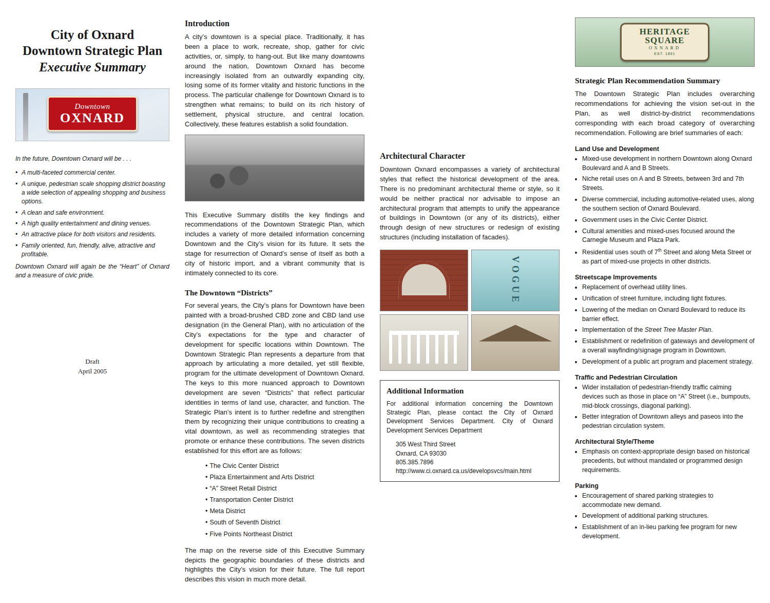City of Oxnard
Downtown Strategic Plan
Executive Summary
Downtown OXNARD
In the future, Downtown Oxnard will be . . .
A multi-faceted commercial center.
A unique, pedestrian scale shopping district boasting a wide selection of appealing shopping and business options.
A clean and safe environment.
A high quality entertainment and dining venues.
An attractive place for both visitors and residents.
Family oriented, fun, friendly, alive, attractive and profitable.
Downtown Oxnard will again be the “Heart” of Oxnard and a measure of civic pride.
Draft
April 2005
Introduction
A city’s downtown is a special place. Traditionally, it has been a place to work, recreate, shop, gather for civic activities, or, simply, to hang-out. But like many downtowns around the nation, Downtown Oxnard has become increasingly isolated from an outwardly expanding city, losing some of its former vitality and historic functions in the process. The particular challenge for Downtown Oxnard is to strengthen what remains; to build on its rich history of settlement, physical structure, and central location. Collectively, these features establish a solid foundation.
This Executive Summary distills the key findings and recommendations of the Downtown Strategic Plan, which includes a variety of more detailed information concerning Downtown and the City’s vision for its future. It sets the stage for resurrection of Oxnard’s sense of itself as both a city of historic import, and a vibrant community that is intimately connected to its core.
The Downtown “Districts”
For several years, the City’s plans for Downtown have been painted with a broad-brushed CBD zone and CBD land use designation (in the General Plan), with no articulation of the City’s expectations for the type and character of development for specific locations within Downtown. The Downtown Strategic Plan represents a departure from that approach by articulating a more detailed, yet still flexible, program for the ultimate development of Downtown Oxnard. The keys to this more nuanced approach to Downtown development are seven “Districts” that reflect particular identities in terms of land use, character, and function. The Strategic Plan’s intent is to further redefine and strengthen them by recognizing their unique contributions to creating a vital downtown, as well as recommending strategies that promote or enhance these contributions. The seven districts established for this effort are as follows:
The Civic Center District
Plaza Entertainment and Arts District
“A” Street Retail District
Transportation Center District
Meta District
South of Seventh District
Five Points Northeast District
The map on the reverse side of this Executive Summary depicts the geographic boundaries of these districts and highlights the City’s vision for their future. The full report describes this vision in much more detail.
Architectural Character
Downtown Oxnard encompasses a variety of architectural styles that reflect the historical development of the area. There is no predominant architectural theme or style, so it would be neither practical nor advisable to impose an architectural program that attempts to unify the appearance of buildings in Downtown (or any of its districts), either through design of new structures or redesign of existing structures (including installation of facades).
Additional Information
For additional information concerning the Downtown Strategic Plan, please contact the City of Oxnard Development Services Department. City of Oxnard Development Services Department
305 West Third Street
Oxnard, CA 93030
805.385.7896
http://www.ci.oxnard.ca.us/developsvcs/main.html
HERITAGE SQUARE
OXNARD
EST. 1891
Strategic Plan Recommendation Summary
The Downtown Strategic Plan includes overarching recommendations for achieving the vision set-out in the Plan, as well district-by-district recommendations corresponding with each broad category of overarching recommendation. Following are brief summaries of each:
Land Use and Development
Mixed-use development in northern Downtown along Oxnard Boulevard and A and B Streets.
Niche retail uses on A and B Streets, between 3rd and 7th Streets.
Diverse commercial, including automotive-related uses, along the southern section of Oxnard Boulevard.
Government uses in the Civic Center District.
Cultural amenities and mixed-uses focused around the Carnegie Museum and Plaza Park.
Residential uses south of 7th Street and along Meta Street or as part of mixed-use projects in other districts.
Streetscape Improvements
Replacement of overhead utility lines.
Unification of street furniture, including light fixtures.
Lowering of the median on Oxnard Boulevard to reduce its barrier effect.
Implementation of the Street Tree Master Plan.
Establishment or redefinition of gateways and development of a overall wayfinding/signage program in Downtown.
Development of a public art program and placement strategy.
Traffic and Pedestrian Circulation
Wider installation of pedestrian-friendly traffic calming devices such as those in place on “A” Street (i.e., bumpouts, mid-block crossings, diagonal parking).
Better integration of Downtown alleys and paseos into the pedestrian circulation system.
Architectural Style/Theme
Emphasis on context-appropriate design based on historical precedents, but without mandated or programmed design requirements.
Parking
Encouragement of shared parking strategies to accommodate new demand.
Development of additional parking structures.
Establishment of an in-lieu parking fee program for new development.